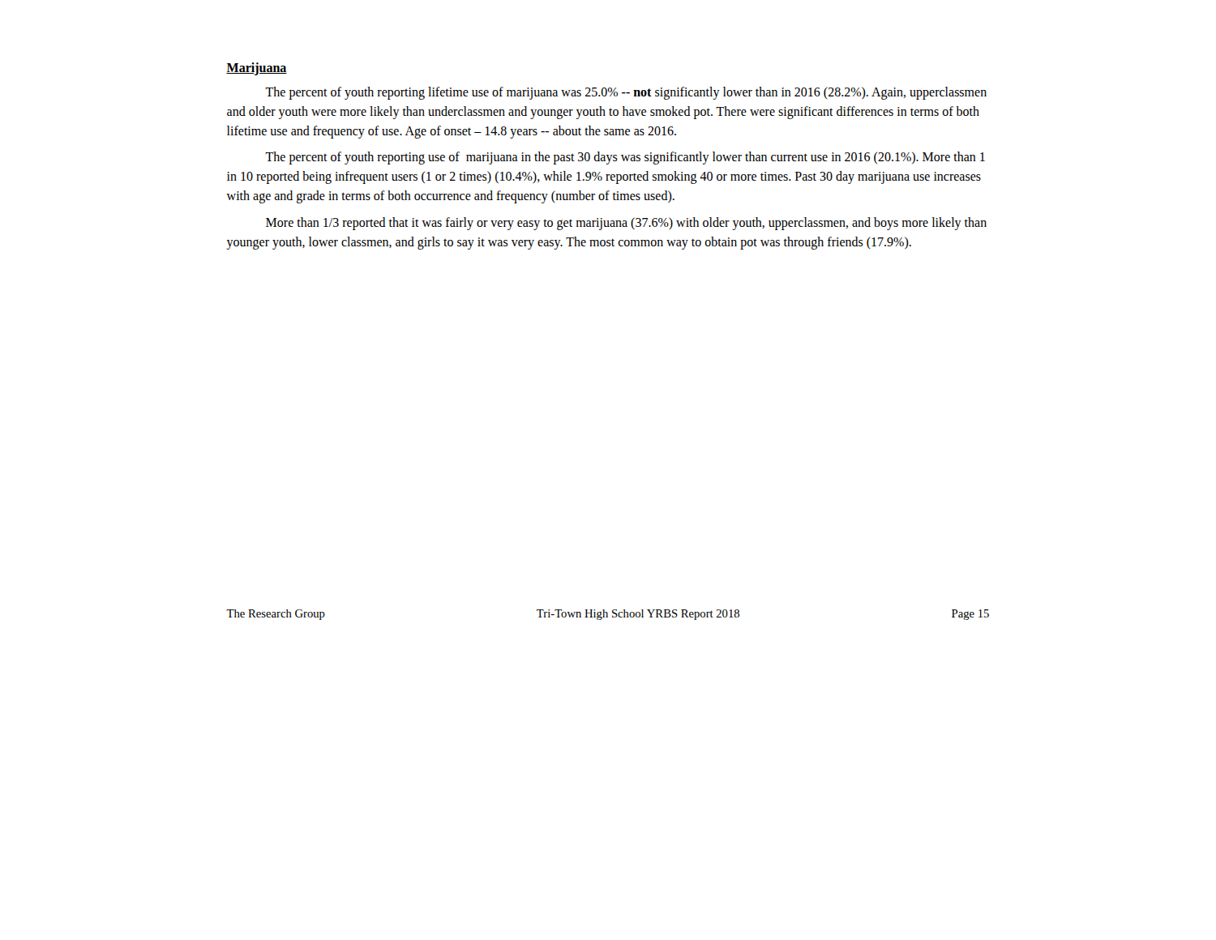Marijuana
The percent of youth reporting lifetime use of marijuana was 25.0% -- not significantly lower than in 2016 (28.2%). Again, upperclassmen and older youth were more likely than underclassmen and younger youth to have smoked pot. There were significant differences in terms of both lifetime use and frequency of use. Age of onset – 14.8 years -- about the same as 2016.
The percent of youth reporting use of marijuana in the past 30 days was significantly lower than current use in 2016 (20.1%). More than 1 in 10 reported being infrequent users (1 or 2 times) (10.4%), while 1.9% reported smoking 40 or more times. Past 30 day marijuana use increases with age and grade in terms of both occurrence and frequency (number of times used).
More than 1/3 reported that it was fairly or very easy to get marijuana (37.6%) with older youth, upperclassmen, and boys more likely than younger youth, lower classmen, and girls to say it was very easy. The most common way to obtain pot was through friends (17.9%).
The Research Group
Tri-Town High School YRBS Report 2018
Page 15